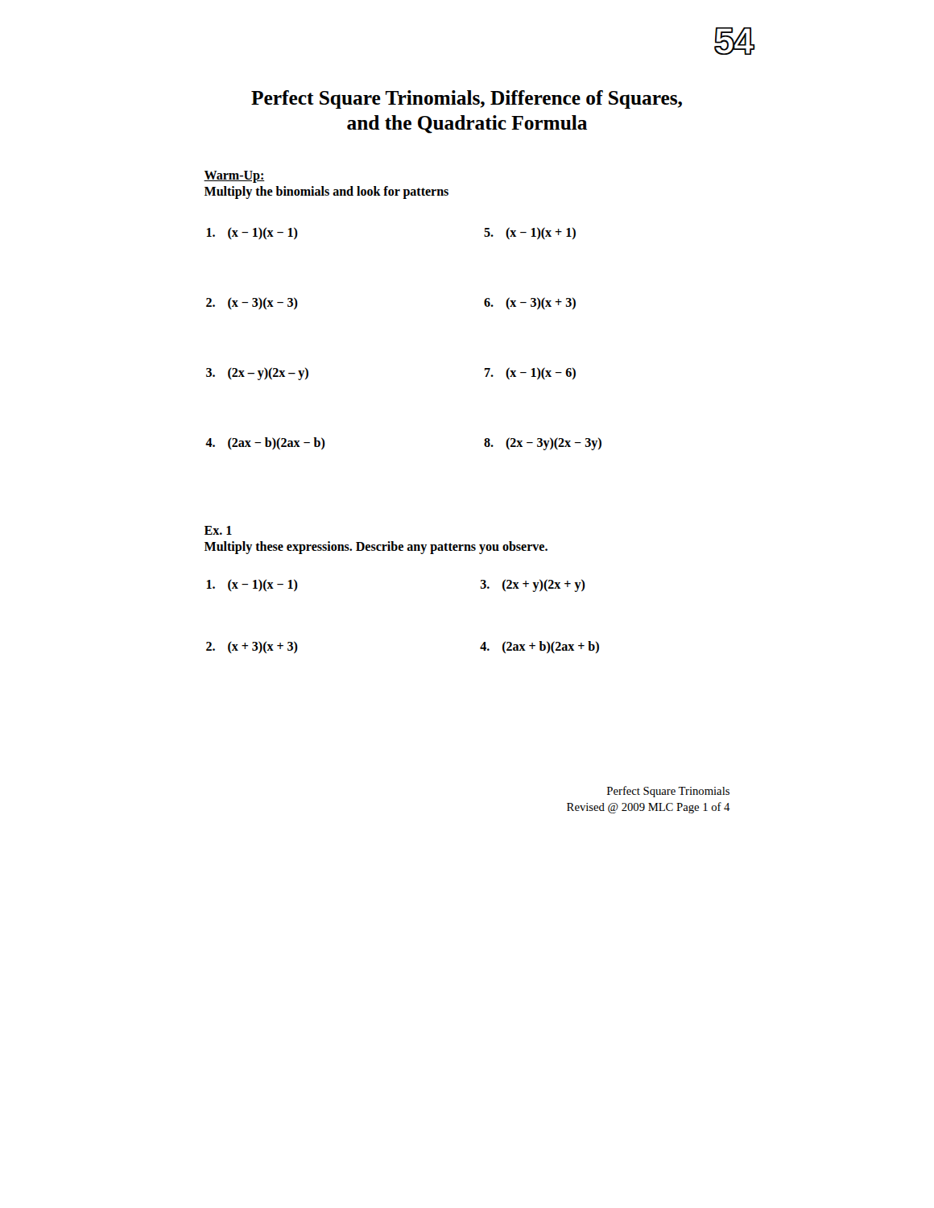54
Perfect Square Trinomials, Difference of Squares,
and the Quadratic Formula
Warm-Up:
Multiply the binomials and look for patterns
1.(x − 1)(x − 1)
5.(x − 1)(x + 1)
2.(x − 3)(x − 3)
6.(x − 3)(x + 3)
3.(2x – y)(2x – y)
7.(x − 1)(x − 6)
4.(2ax − b)(2ax − b)
8.(2x − 3y)(2x − 3y)
Ex. 1
Multiply these expressions. Describe any patterns you observe.
1.(x − 1)(x − 1)
3.(2x + y)(2x + y)
2.(x + 3)(x + 3)
4.(2ax + b)(2ax + b)
Perfect Square Trinomials
Revised @ 2009 MLC Page 1 of 4